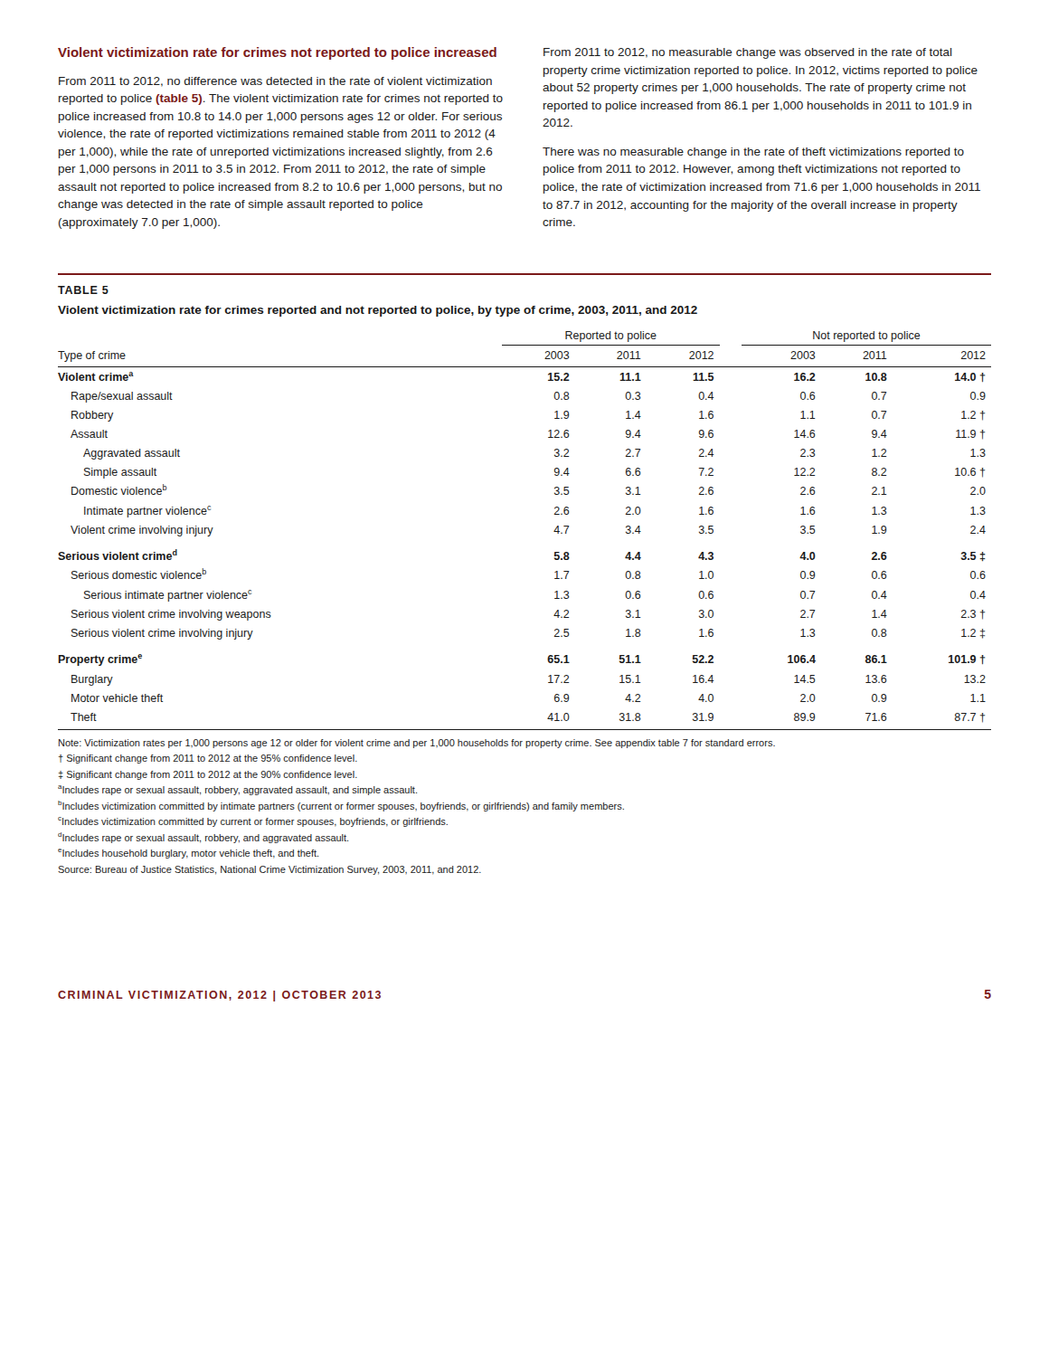Violent victimization rate for crimes not reported to police increased
From 2011 to 2012, no difference was detected in the rate of violent victimization reported to police (table 5). The violent victimization rate for crimes not reported to police increased from 10.8 to 14.0 per 1,000 persons ages 12 or older. For serious violence, the rate of reported victimizations remained stable from 2011 to 2012 (4 per 1,000), while the rate of unreported victimizations increased slightly, from 2.6 per 1,000 persons in 2011 to 3.5 in 2012. From 2011 to 2012, the rate of simple assault not reported to police increased from 8.2 to 10.6 per 1,000 persons, but no change was detected in the rate of simple assault reported to police (approximately 7.0 per 1,000).
From 2011 to 2012, no measurable change was observed in the rate of total property crime victimization reported to police. In 2012, victims reported to police about 52 property crimes per 1,000 households. The rate of property crime not reported to police increased from 86.1 per 1,000 households in 2011 to 101.9 in 2012.
There was no measurable change in the rate of theft victimizations reported to police from 2011 to 2012. However, among theft victimizations not reported to police, the rate of victimization increased from 71.6 per 1,000 households in 2011 to 87.7 in 2012, accounting for the majority of the overall increase in property crime.
Table 5
Violent victimization rate for crimes reported and not reported to police, by type of crime, 2003, 2011, and 2012
| | Reported to police | | Not reported to police |
| --- | --- | --- | --- |
| Type of crime | 2003 | 2011 | 2012 | | 2003 | 2011 | 2012 |
| Violent crime a | 15.2 | 11.1 | 11.5 | | 16.2 | 10.8 | 14.0 † |
| Rape/sexual assault | 0.8 | 0.3 | 0.4 | | 0.6 | 0.7 | 0.9 |
| Robbery | 1.9 | 1.4 | 1.6 | | 1.1 | 0.7 | 1.2 † |
| Assault | 12.6 | 9.4 | 9.6 | | 14.6 | 9.4 | 11.9 † |
| Aggravated assault | 3.2 | 2.7 | 2.4 | | 2.3 | 1.2 | 1.3 |
| Simple assault | 9.4 | 6.6 | 7.2 | | 12.2 | 8.2 | 10.6 † |
| Domestic violence b | 3.5 | 3.1 | 2.6 | | 2.6 | 2.1 | 2.0 |
| Intimate partner violence c | 2.6 | 2.0 | 1.6 | | 1.6 | 1.3 | 1.3 |
| Violent crime involving injury | 4.7 | 3.4 | 3.5 | | 3.5 | 1.9 | 2.4 |
| Serious violent crime d | 5.8 | 4.4 | 4.3 | | 4.0 | 2.6 | 3.5 ‡ |
| Serious domestic violence b | 1.7 | 0.8 | 1.0 | | 0.9 | 0.6 | 0.6 |
| Serious intimate partner violence c | 1.3 | 0.6 | 0.6 | | 0.7 | 0.4 | 0.4 |
| Serious violent crime involving weapons | 4.2 | 3.1 | 3.0 | | 2.7 | 1.4 | 2.3 † |
| Serious violent crime involving injury | 2.5 | 1.8 | 1.6 | | 1.3 | 0.8 | 1.2 ‡ |
| Property crime e | 65.1 | 51.1 | 52.2 | | 106.4 | 86.1 | 101.9 † |
| Burglary | 17.2 | 15.1 | 16.4 | | 14.5 | 13.6 | 13.2 |
| Motor vehicle theft | 6.9 | 4.2 | 4.0 | | 2.0 | 0.9 | 1.1 |
| Theft | 41.0 | 31.8 | 31.9 | | 89.9 | 71.6 | 87.7 † |
Note: Victimization rates per 1,000 persons age 12 or older for violent crime and per 1,000 households for property crime. See appendix table 7 for standard errors.
† Significant change from 2011 to 2012 at the 95% confidence level.
‡ Significant change from 2011 to 2012 at the 90% confidence level.
aIncludes rape or sexual assault, robbery, aggravated assault, and simple assault.
bIncludes victimization committed by intimate partners (current or former spouses, boyfriends, or girlfriends) and family members.
cIncludes victimization committed by current or former spouses, boyfriends, or girlfriends.
dIncludes rape or sexual assault, robbery, and aggravated assault.
eIncludes household burglary, motor vehicle theft, and theft.
Source: Bureau of Justice Statistics, National Crime Victimization Survey, 2003, 2011, and 2012.
Criminal Victimization, 2012 | October 2013
5